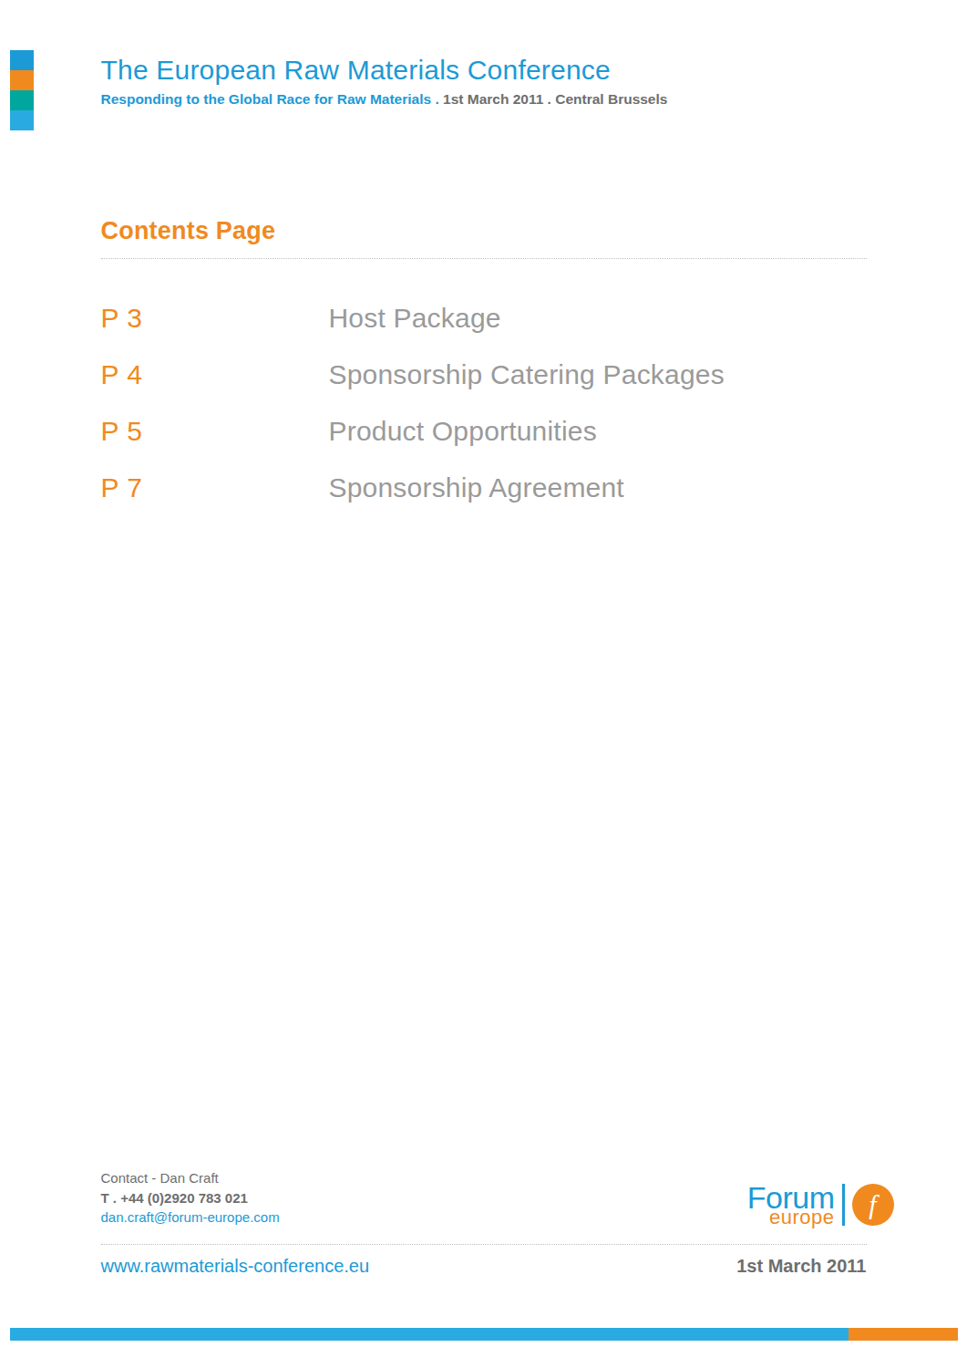The European Raw Materials Conference
Responding to the Global Race for Raw Materials . 1st March 2011 . Central Brussels
Contents Page
| P 3 | Host Package |
| P 4 | Sponsorship Catering Packages |
| P 5 | Product Opportunities |
| P 7 | Sponsorship Agreement |
Contact - Dan Craft
T . +44 (0)2920 783 021
dan.craft@forum-europe.com
Forum
europe
f
www.rawmaterials-conference.eu
1st March 2011